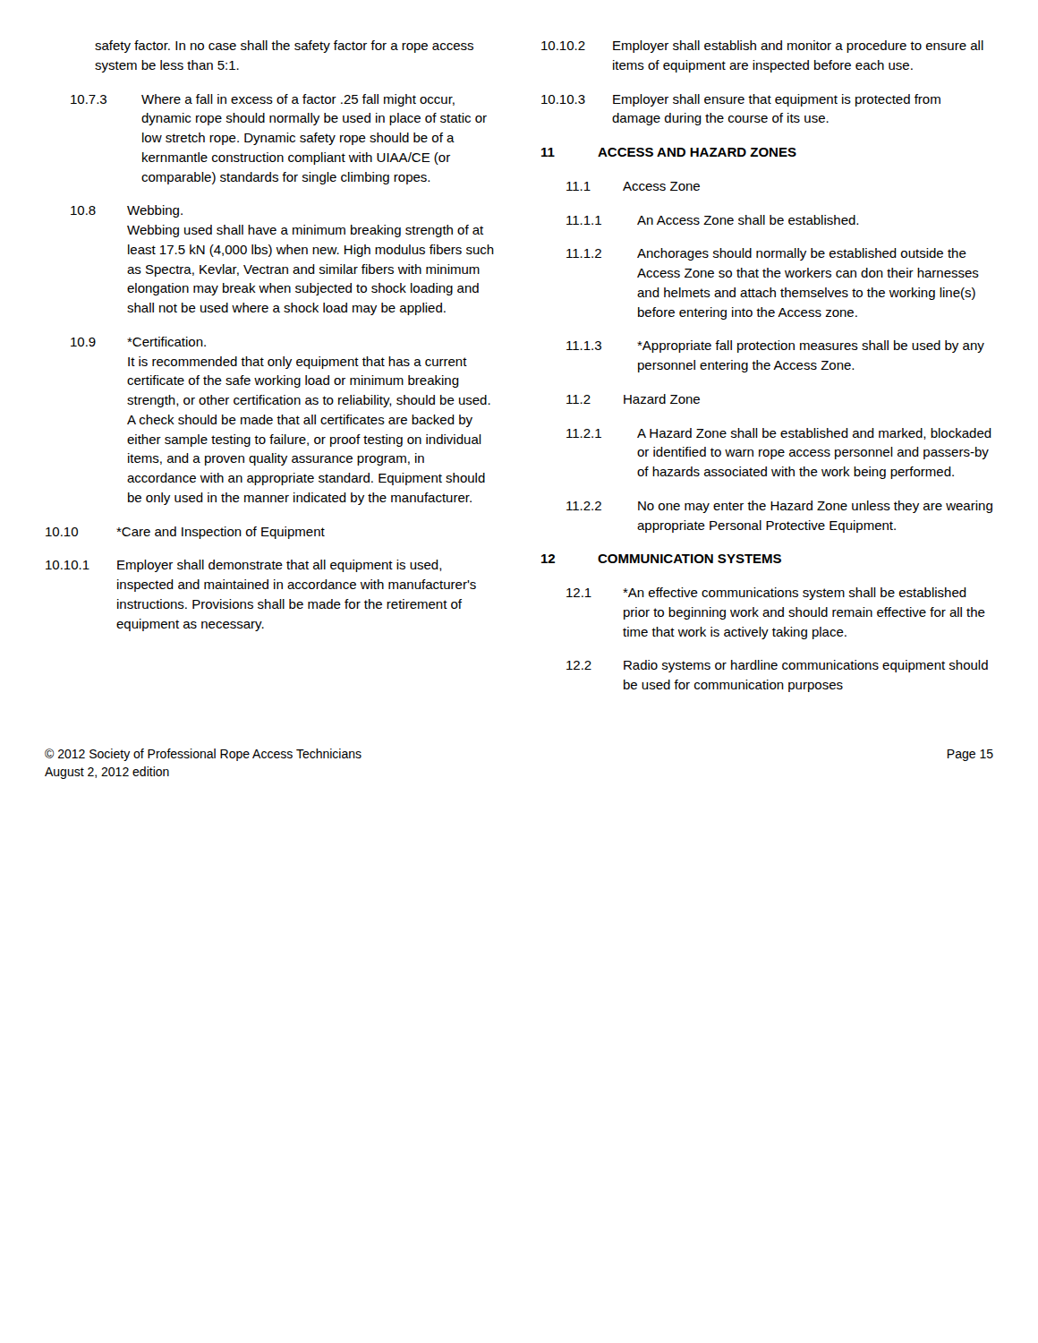safety factor. In no case shall the safety factor for a rope access system be less than 5:1.
10.7.3
Where a fall in excess of a factor .25 fall might occur, dynamic rope should normally be used in place of static or low stretch rope. Dynamic safety rope should be of a kernmantle construction compliant with UIAA/CE (or comparable) standards for single climbing ropes.
10.8
Webbing.
Webbing used shall have a minimum breaking strength of at least 17.5 kN (4,000 lbs) when new. High modulus fibers such as Spectra, Kevlar, Vectran and similar fibers with minimum elongation may break when subjected to shock loading and shall not be used where a shock load may be applied.
10.9
*Certification.
It is recommended that only equipment that has a current certificate of the safe working load or minimum breaking strength, or other certification as to reliability, should be used. A check should be made that all certificates are backed by either sample testing to failure, or proof testing on individual items, and a proven quality assurance program, in accordance with an appropriate standard. Equipment should be only used in the manner indicated by the manufacturer.
10.10
*Care and Inspection of Equipment
10.10.1
Employer shall demonstrate that all equipment is used, inspected and maintained in accordance with manufacturer's instructions. Provisions shall be made for the retirement of equipment as necessary.
10.10.2
Employer shall establish and monitor a procedure to ensure all items of equipment are inspected before each use.
10.10.3
Employer shall ensure that equipment is protected from damage during the course of its use.
11 ACCESS AND HAZARD ZONES
11.1
Access Zone
11.1.1
An Access Zone shall be established.
11.1.2
Anchorages should normally be established outside the Access Zone so that the workers can don their harnesses and helmets and attach themselves to the working line(s) before entering into the Access zone.
11.1.3
*Appropriate fall protection measures shall be used by any personnel entering the Access Zone.
11.2
Hazard Zone
11.2.1
A Hazard Zone shall be established and marked, blockaded or identified to warn rope access personnel and passers-by of hazards associated with the work being performed.
11.2.2
No one may enter the Hazard Zone unless they are wearing appropriate Personal Protective Equipment.
12 COMMUNICATION SYSTEMS
12.1
*An effective communications system shall be established prior to beginning work and should remain effective for all the time that work is actively taking place.
12.2
Radio systems or hardline communications equipment should be used for communication purposes
© 2012 Society of Professional Rope Access Technicians
August 2, 2012 edition
Page 15